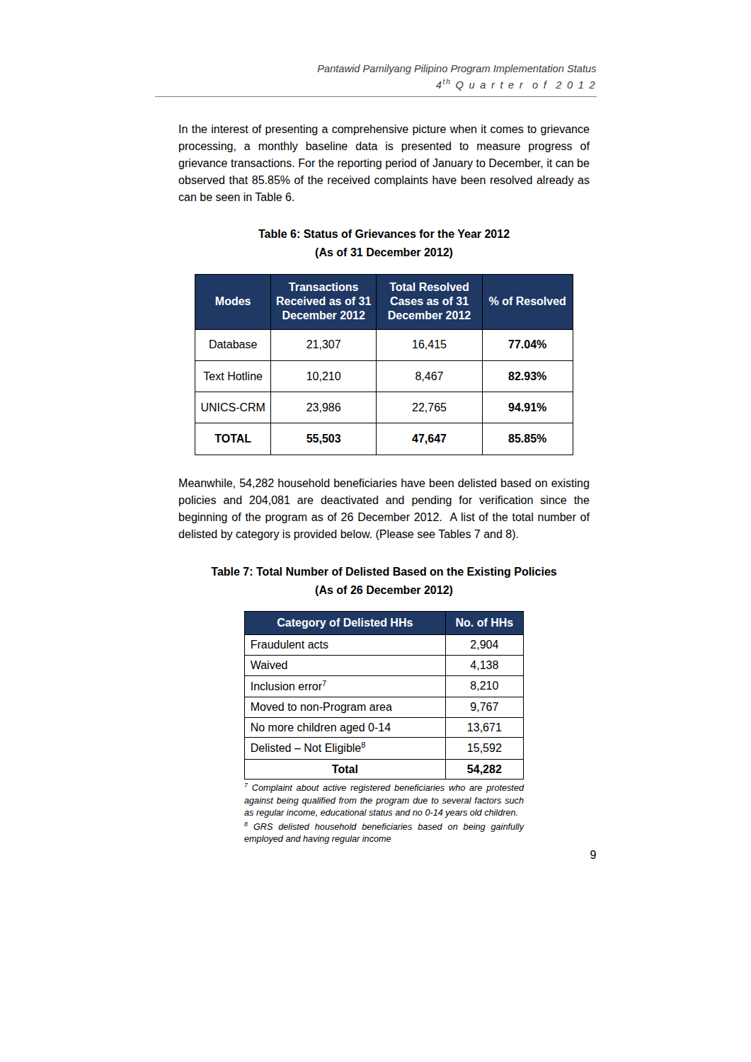Pantawid Pamilyang Pilipino Program Implementation Status
4th Q u a r t e r o f 2 0 1 2
In the interest of presenting a comprehensive picture when it comes to grievance processing, a monthly baseline data is presented to measure progress of grievance transactions. For the reporting period of January to December, it can be observed that 85.85% of the received complaints have been resolved already as can be seen in Table 6.
Table 6: Status of Grievances for the Year 2012
(As of 31 December 2012)
| Modes | Transactions Received as of 31 December 2012 | Total Resolved Cases as of 31 December 2012 | % of Resolved |
| --- | --- | --- | --- |
| Database | 21,307 | 16,415 | 77.04% |
| Text Hotline | 10,210 | 8,467 | 82.93% |
| UNICS-CRM | 23,986 | 22,765 | 94.91% |
| TOTAL | 55,503 | 47,647 | 85.85% |
Meanwhile, 54,282 household beneficiaries have been delisted based on existing policies and 204,081 are deactivated and pending for verification since the beginning of the program as of 26 December 2012. A list of the total number of delisted by category is provided below. (Please see Tables 7 and 8).
Table 7: Total Number of Delisted Based on the Existing Policies
(As of 26 December 2012)
| Category of Delisted HHs | No. of HHs |
| --- | --- |
| Fraudulent acts | 2,904 |
| Waived | 4,138 |
| Inclusion error 7 | 8,210 |
| Moved to non-Program area | 9,767 |
| No more children aged 0-14 | 13,671 |
| Delisted – Not Eligible 8 | 15,592 |
| Total | 54,282 |
7 Complaint about active registered beneficiaries who are protested against being qualified from the program due to several factors such as regular income, educational status and no 0-14 years old children.
8 GRS delisted household beneficiaries based on being gainfully employed and having regular income
9